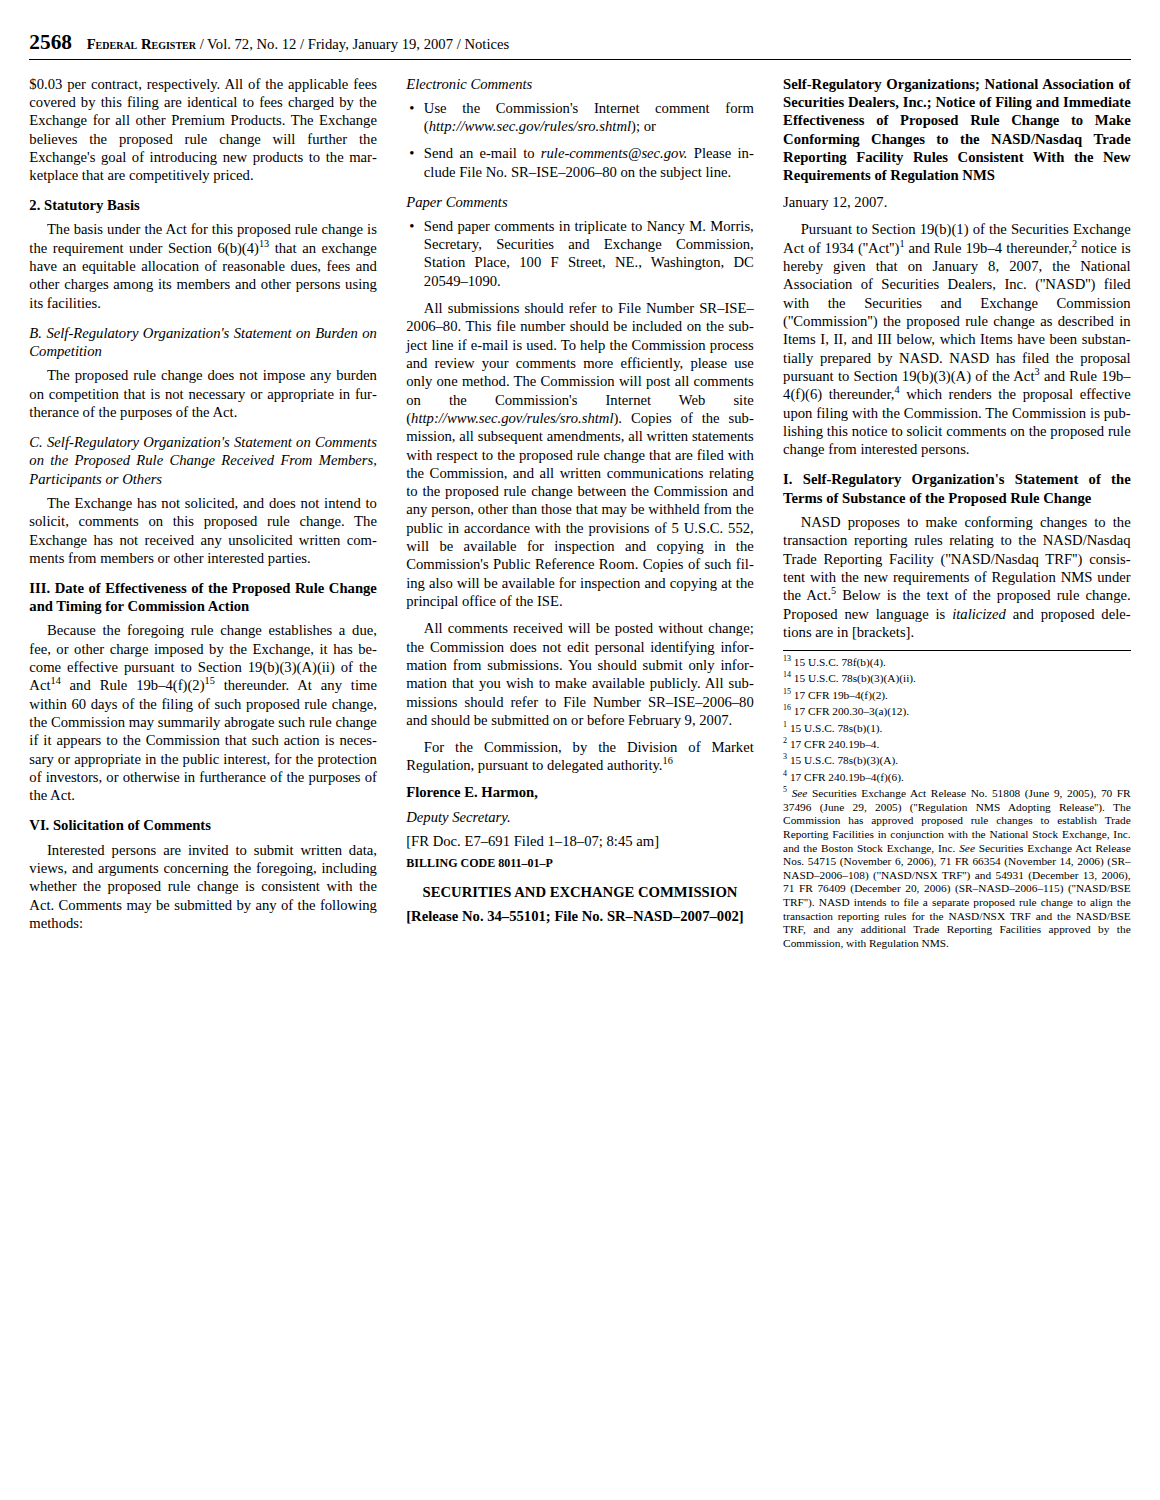2568
Federal Register / Vol. 72, No. 12 / Friday, January 19, 2007 / Notices
$0.03 per contract, respectively. All of the applicable fees covered by this filing are identical to fees charged by the Exchange for all other Premium Products. The Exchange believes the proposed rule change will further the Exchange's goal of introducing new products to the marketplace that are competitively priced.
2. Statutory Basis
The basis under the Act for this proposed rule change is the requirement under Section 6(b)(4)13 that an exchange have an equitable allocation of reasonable dues, fees and other charges among its members and other persons using its facilities.
B. Self-Regulatory Organization's Statement on Burden on Competition
The proposed rule change does not impose any burden on competition that is not necessary or appropriate in furtherance of the purposes of the Act.
C. Self-Regulatory Organization's Statement on Comments on the Proposed Rule Change Received From Members, Participants or Others
The Exchange has not solicited, and does not intend to solicit, comments on this proposed rule change. The Exchange has not received any unsolicited written comments from members or other interested parties.
III. Date of Effectiveness of the Proposed Rule Change and Timing for Commission Action
Because the foregoing rule change establishes a due, fee, or other charge imposed by the Exchange, it has become effective pursuant to Section 19(b)(3)(A)(ii) of the Act14 and Rule 19b–4(f)(2)15 thereunder. At any time within 60 days of the filing of such proposed rule change, the Commission may summarily abrogate such rule change if it appears to the Commission that such action is necessary or appropriate in the public interest, for the protection of investors, or otherwise in furtherance of the purposes of the Act.
VI. Solicitation of Comments
Interested persons are invited to submit written data, views, and arguments concerning the foregoing, including whether the proposed rule change is consistent with the Act. Comments may be submitted by any of the following methods:
Electronic Comments
Use the Commission's Internet comment form (http://www.sec.gov/rules/sro.shtml); or
Send an e-mail to rule-comments@sec.gov. Please include File No. SR–ISE–2006–80 on the subject line.
Paper Comments
Send paper comments in triplicate to Nancy M. Morris, Secretary, Securities and Exchange Commission, Station Place, 100 F Street, NE., Washington, DC 20549–1090.
All submissions should refer to File Number SR–ISE–2006–80. This file number should be included on the subject line if e-mail is used. To help the Commission process and review your comments more efficiently, please use only one method. The Commission will post all comments on the Commission's Internet Web site (http://www.sec.gov/rules/sro.shtml). Copies of the submission, all subsequent amendments, all written statements with respect to the proposed rule change that are filed with the Commission, and all written communications relating to the proposed rule change between the Commission and any person, other than those that may be withheld from the public in accordance with the provisions of 5 U.S.C. 552, will be available for inspection and copying in the Commission's Public Reference Room. Copies of such filing also will be available for inspection and copying at the principal office of the ISE.
All comments received will be posted without change; the Commission does not edit personal identifying information from submissions. You should submit only information that you wish to make available publicly. All submissions should refer to File Number SR–ISE–2006–80 and should be submitted on or before February 9, 2007.
For the Commission, by the Division of Market Regulation, pursuant to delegated authority.16
Florence E. Harmon,
Deputy Secretary.
[FR Doc. E7–691 Filed 1–18–07; 8:45 am]
BILLING CODE 8011–01–P
SECURITIES AND EXCHANGE COMMISSION
[Release No. 34–55101; File No. SR–NASD–2007–002]
Self-Regulatory Organizations; National Association of Securities Dealers, Inc.; Notice of Filing and Immediate Effectiveness of Proposed Rule Change to Make Conforming Changes to the NASD/Nasdaq Trade Reporting Facility Rules Consistent With the New Requirements of Regulation NMS
January 12, 2007.
Pursuant to Section 19(b)(1) of the Securities Exchange Act of 1934 (''Act'')1 and Rule 19b–4 thereunder,2 notice is hereby given that on January 8, 2007, the National Association of Securities Dealers, Inc. (''NASD'') filed with the Securities and Exchange Commission (''Commission'') the proposed rule change as described in Items I, II, and III below, which Items have been substantially prepared by NASD. NASD has filed the proposal pursuant to Section 19(b)(3)(A) of the Act3 and Rule 19b–4(f)(6) thereunder,4 which renders the proposal effective upon filing with the Commission. The Commission is publishing this notice to solicit comments on the proposed rule change from interested persons.
I. Self-Regulatory Organization's Statement of the Terms of Substance of the Proposed Rule Change
NASD proposes to make conforming changes to the transaction reporting rules relating to the NASD/Nasdaq Trade Reporting Facility (''NASD/Nasdaq TRF'') consistent with the new requirements of Regulation NMS under the Act.5 Below is the text of the proposed rule change. Proposed new language is italicized and proposed deletions are in [brackets].
13 15 U.S.C. 78f(b)(4).
14 15 U.S.C. 78s(b)(3)(A)(ii).
15 17 CFR 19b–4(f)(2).
16 17 CFR 200.30–3(a)(12).
1 15 U.S.C. 78s(b)(1).
2 17 CFR 240.19b–4.
3 15 U.S.C. 78s(b)(3)(A).
4 17 CFR 240.19b–4(f)(6).
5 See Securities Exchange Act Release No. 51808 (June 9, 2005), 70 FR 37496 (June 29, 2005) (''Regulation NMS Adopting Release''). The Commission has approved proposed rule changes to establish Trade Reporting Facilities in conjunction with the National Stock Exchange, Inc. and the Boston Stock Exchange, Inc. See Securities Exchange Act Release Nos. 54715 (November 6, 2006), 71 FR 66354 (November 14, 2006) (SR–NASD–2006–108) (''NASD/NSX TRF'') and 54931 (December 13, 2006), 71 FR 76409 (December 20, 2006) (SR–NASD–2006–115) (''NASD/BSE TRF''). NASD intends to file a separate proposed rule change to align the transaction reporting rules for the NASD/NSX TRF and the NASD/BSE TRF, and any additional Trade Reporting Facilities approved by the Commission, with Regulation NMS.